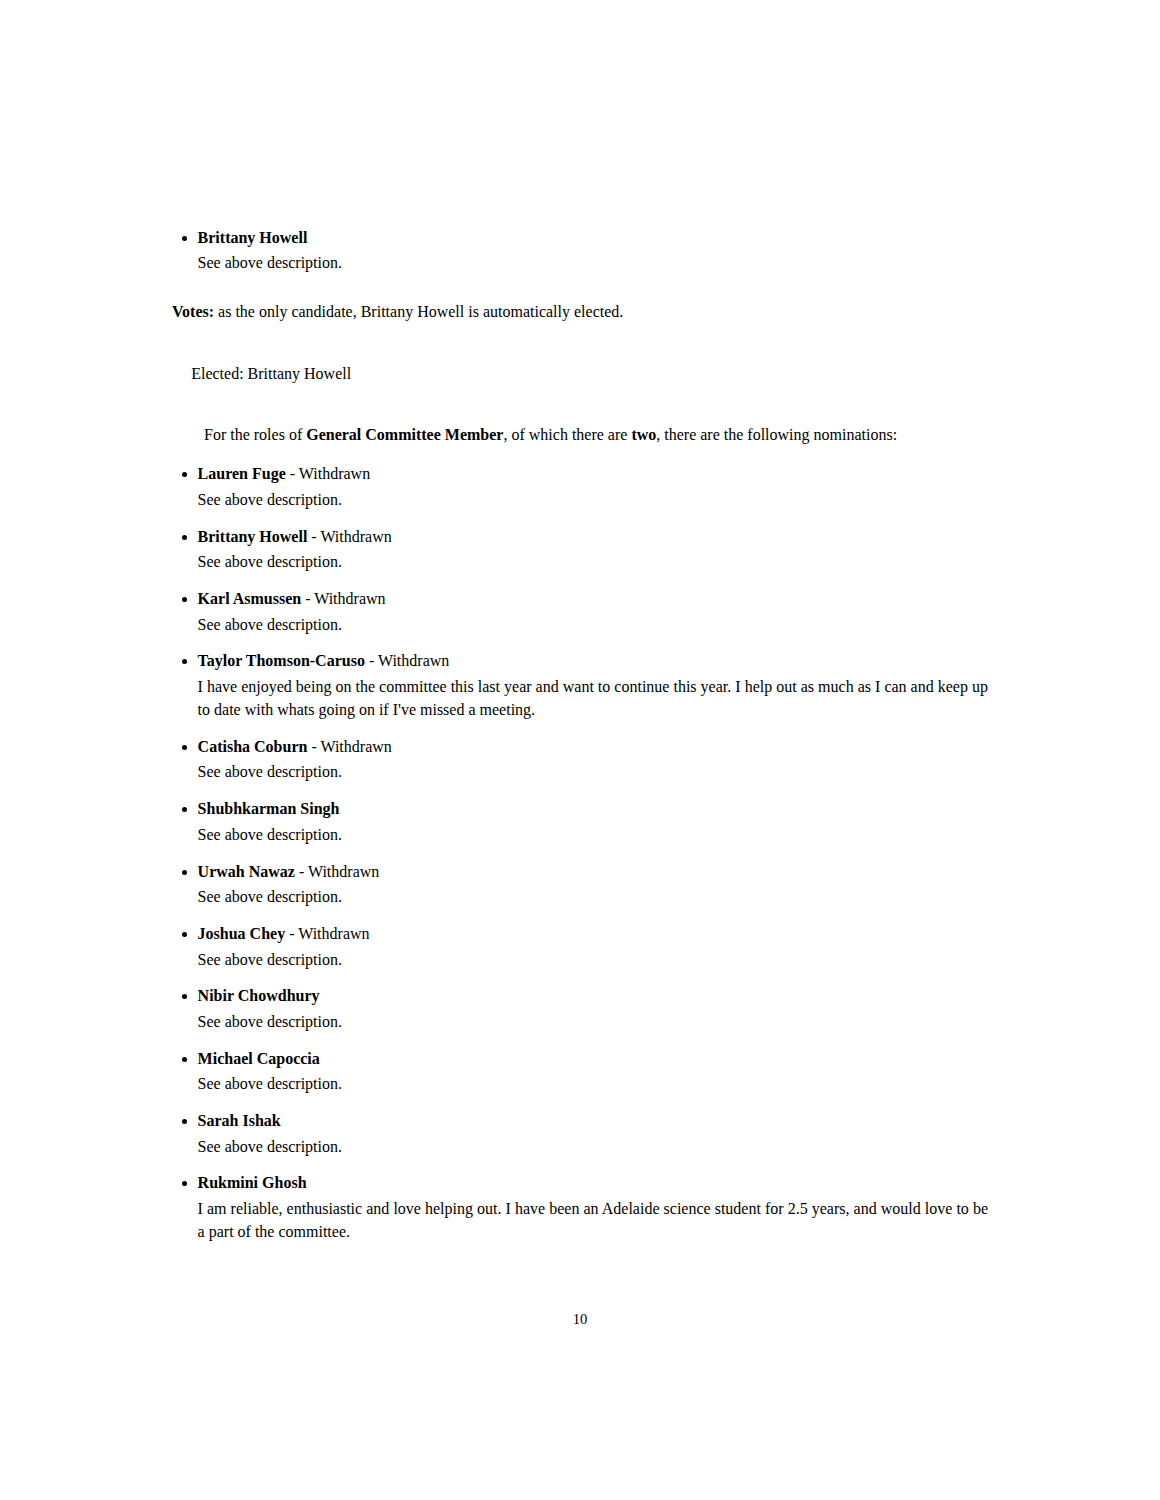Brittany Howell
See above description.
Votes: as the only candidate, Brittany Howell is automatically elected.
Elected: Brittany Howell
For the roles of General Committee Member, of which there are two, there are the following nominations:
Lauren Fuge - Withdrawn
See above description.
Brittany Howell - Withdrawn
See above description.
Karl Asmussen - Withdrawn
See above description.
Taylor Thomson-Caruso - Withdrawn
I have enjoyed being on the committee this last year and want to continue this year. I help out as much as I can and keep up to date with whats going on if I've missed a meeting.
Catisha Coburn - Withdrawn
See above description.
Shubhkarman Singh
See above description.
Urwah Nawaz - Withdrawn
See above description.
Joshua Chey - Withdrawn
See above description.
Nibir Chowdhury
See above description.
Michael Capoccia
See above description.
Sarah Ishak
See above description.
Rukmini Ghosh
I am reliable, enthusiastic and love helping out. I have been an Adelaide science student for 2.5 years, and would love to be a part of the committee.
10